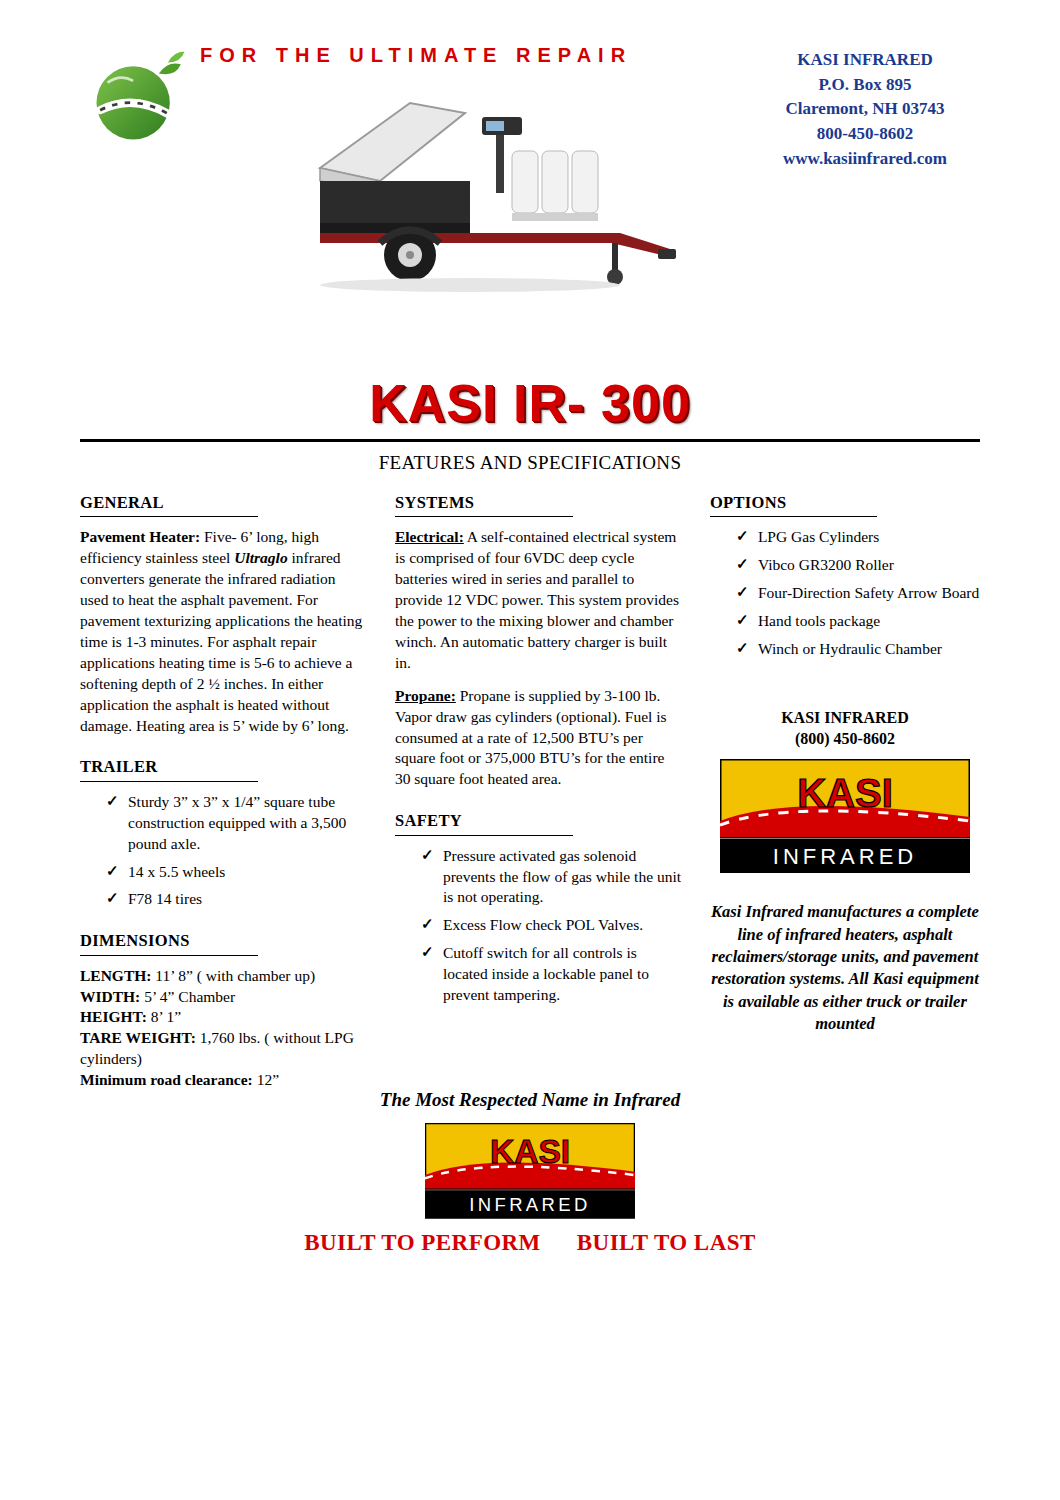FOR THE ULTIMATE REPAIR
KASI INFRARED
P.O. Box 895
Claremont, NH 03743
800-450-8602
www.kasiinfrared.com
KASI IR- 300
FEATURES AND SPECIFICATIONS
GENERAL
Pavement Heater: Five- 6’ long, high efficiency stainless steel Ultraglo infrared converters generate the infrared radiation used to heat the asphalt pavement. For pavement texturizing applications the heating time is 1-3 minutes. For asphalt repair applications heating time is 5-6 to achieve a softening depth of 2 ½ inches. In either application the asphalt is heated without damage. Heating area is 5’ wide by 6’ long.
TRAILER
Sturdy 3” x 3” x 1/4” square tube construction equipped with a 3,500 pound axle.
14 x 5.5 wheels
F78 14 tires
DIMENSIONS
LENGTH: 11’ 8” ( with chamber up)
WIDTH: 5’ 4” Chamber
HEIGHT: 8’ 1”
TARE WEIGHT: 1,760 lbs. ( without LPG cylinders)
Minimum road clearance: 12”
SYSTEMS
Electrical: A self-contained electrical system is comprised of four 6VDC deep cycle batteries wired in series and parallel to provide 12 VDC power. This system provides the power to the mixing blower and chamber winch. An automatic battery charger is built in.
Propane: Propane is supplied by 3-100 lb.
Vapor draw gas cylinders (optional). Fuel is consumed at a rate of 12,500 BTU’s per square foot or 375,000 BTU’s for the entire 30 square foot heated area.
SAFETY
Pressure activated gas solenoid prevents the flow of gas while the unit is not operating.
Excess Flow check POL Valves.
Cutoff switch for all controls is located inside a lockable panel to prevent tampering.
OPTIONS
LPG Gas Cylinders
Vibco GR3200 Roller
Four-Direction Safety Arrow Board
Hand tools package
Winch or Hydraulic Chamber
KASI INFRARED
(800) 450-8602
KASI INFRARED
Kasi Infrared manufactures a complete line of infrared heaters, asphalt reclaimers/storage units, and pavement restoration systems. All Kasi equipment is available as either truck or trailer mounted
The Most Respected Name in Infrared
KASI INFRARED
BUILT TO PERFORM BUILT TO LAST